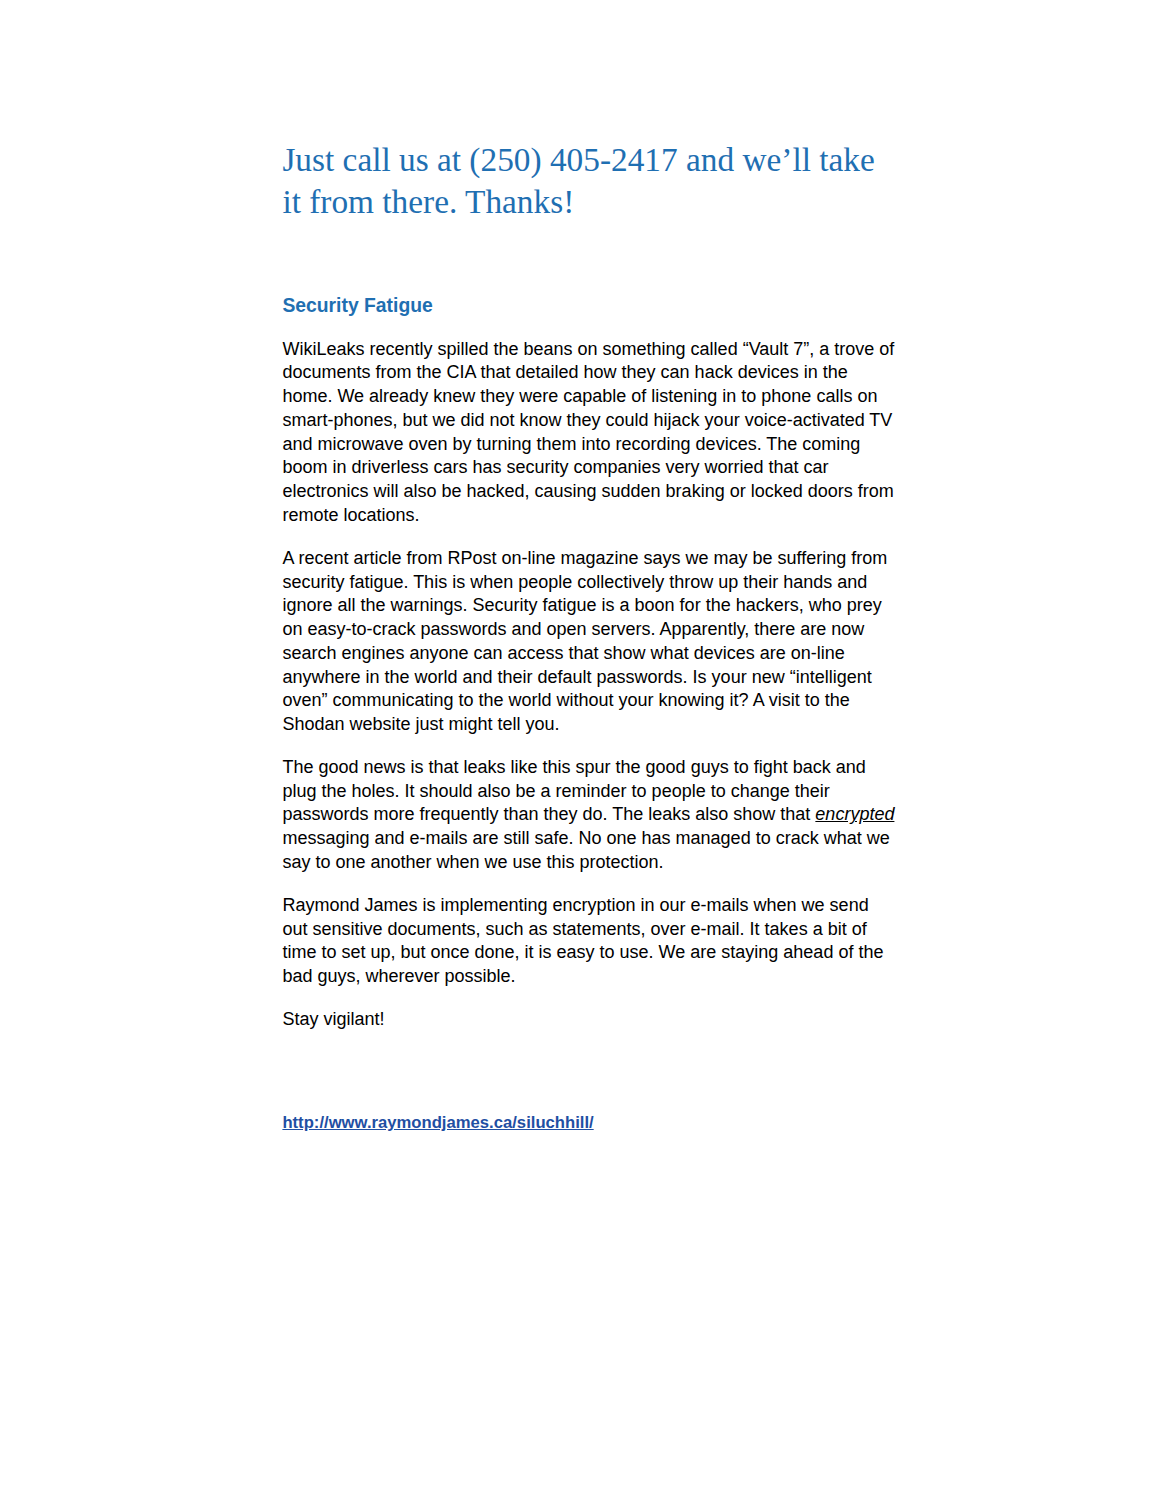Just call us at (250) 405-2417 and we’ll take it from there. Thanks!
Security Fatigue
WikiLeaks recently spilled the beans on something called “Vault 7”, a trove of documents from the CIA that detailed how they can hack devices in the home. We already knew they were capable of listening in to phone calls on smart-phones, but we did not know they could hijack your voice-activated TV and microwave oven by turning them into recording devices. The coming boom in driverless cars has security companies very worried that car electronics will also be hacked, causing sudden braking or locked doors from remote locations.
A recent article from RPost on-line magazine says we may be suffering from security fatigue. This is when people collectively throw up their hands and ignore all the warnings. Security fatigue is a boon for the hackers, who prey on easy-to-crack passwords and open servers. Apparently, there are now search engines anyone can access that show what devices are on-line anywhere in the world and their default passwords. Is your new “intelligent oven” communicating to the world without your knowing it? A visit to the Shodan website just might tell you.
The good news is that leaks like this spur the good guys to fight back and plug the holes. It should also be a reminder to people to change their passwords more frequently than they do. The leaks also show that encrypted messaging and e-mails are still safe. No one has managed to crack what we say to one another when we use this protection.
Raymond James is implementing encryption in our e-mails when we send out sensitive documents, such as statements, over e-mail. It takes a bit of time to set up, but once done, it is easy to use. We are staying ahead of the bad guys, wherever possible.
Stay vigilant!
http://www.raymondjames.ca/siluchhill/